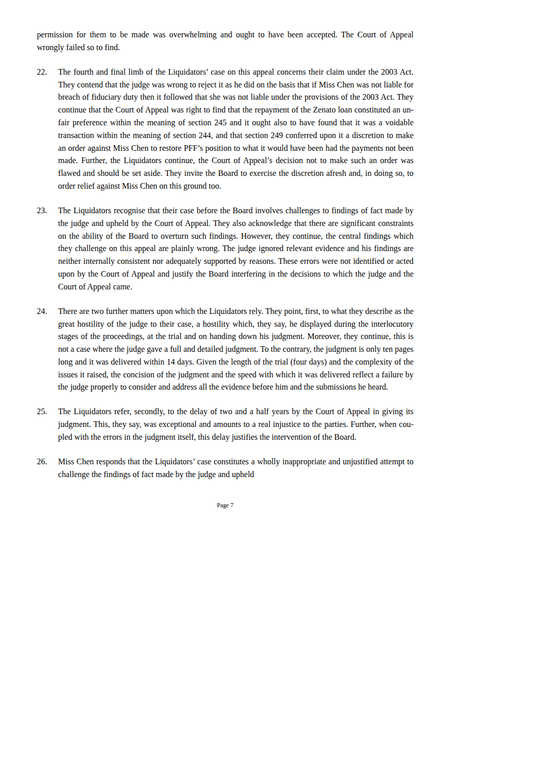permission for them to be made was overwhelming and ought to have been accepted. The Court of Appeal wrongly failed so to find.
22. The fourth and final limb of the Liquidators’ case on this appeal concerns their claim under the 2003 Act. They contend that the judge was wrong to reject it as he did on the basis that if Miss Chen was not liable for breach of fiduciary duty then it followed that she was not liable under the provisions of the 2003 Act. They continue that the Court of Appeal was right to find that the repayment of the Zenato loan constituted an unfair preference within the meaning of section 245 and it ought also to have found that it was a voidable transaction within the meaning of section 244, and that section 249 conferred upon it a discretion to make an order against Miss Chen to restore PFF’s position to what it would have been had the payments not been made. Further, the Liquidators continue, the Court of Appeal’s decision not to make such an order was flawed and should be set aside. They invite the Board to exercise the discretion afresh and, in doing so, to order relief against Miss Chen on this ground too.
23. The Liquidators recognise that their case before the Board involves challenges to findings of fact made by the judge and upheld by the Court of Appeal. They also acknowledge that there are significant constraints on the ability of the Board to overturn such findings. However, they continue, the central findings which they challenge on this appeal are plainly wrong. The judge ignored relevant evidence and his findings are neither internally consistent nor adequately supported by reasons. These errors were not identified or acted upon by the Court of Appeal and justify the Board interfering in the decisions to which the judge and the Court of Appeal came.
24. There are two further matters upon which the Liquidators rely. They point, first, to what they describe as the great hostility of the judge to their case, a hostility which, they say, he displayed during the interlocutory stages of the proceedings, at the trial and on handing down his judgment. Moreover, they continue, this is not a case where the judge gave a full and detailed judgment. To the contrary, the judgment is only ten pages long and it was delivered within 14 days. Given the length of the trial (four days) and the complexity of the issues it raised, the concision of the judgment and the speed with which it was delivered reflect a failure by the judge properly to consider and address all the evidence before him and the submissions he heard.
25. The Liquidators refer, secondly, to the delay of two and a half years by the Court of Appeal in giving its judgment. This, they say, was exceptional and amounts to a real injustice to the parties. Further, when coupled with the errors in the judgment itself, this delay justifies the intervention of the Board.
26. Miss Chen responds that the Liquidators’ case constitutes a wholly inappropriate and unjustified attempt to challenge the findings of fact made by the judge and upheld
Page 7